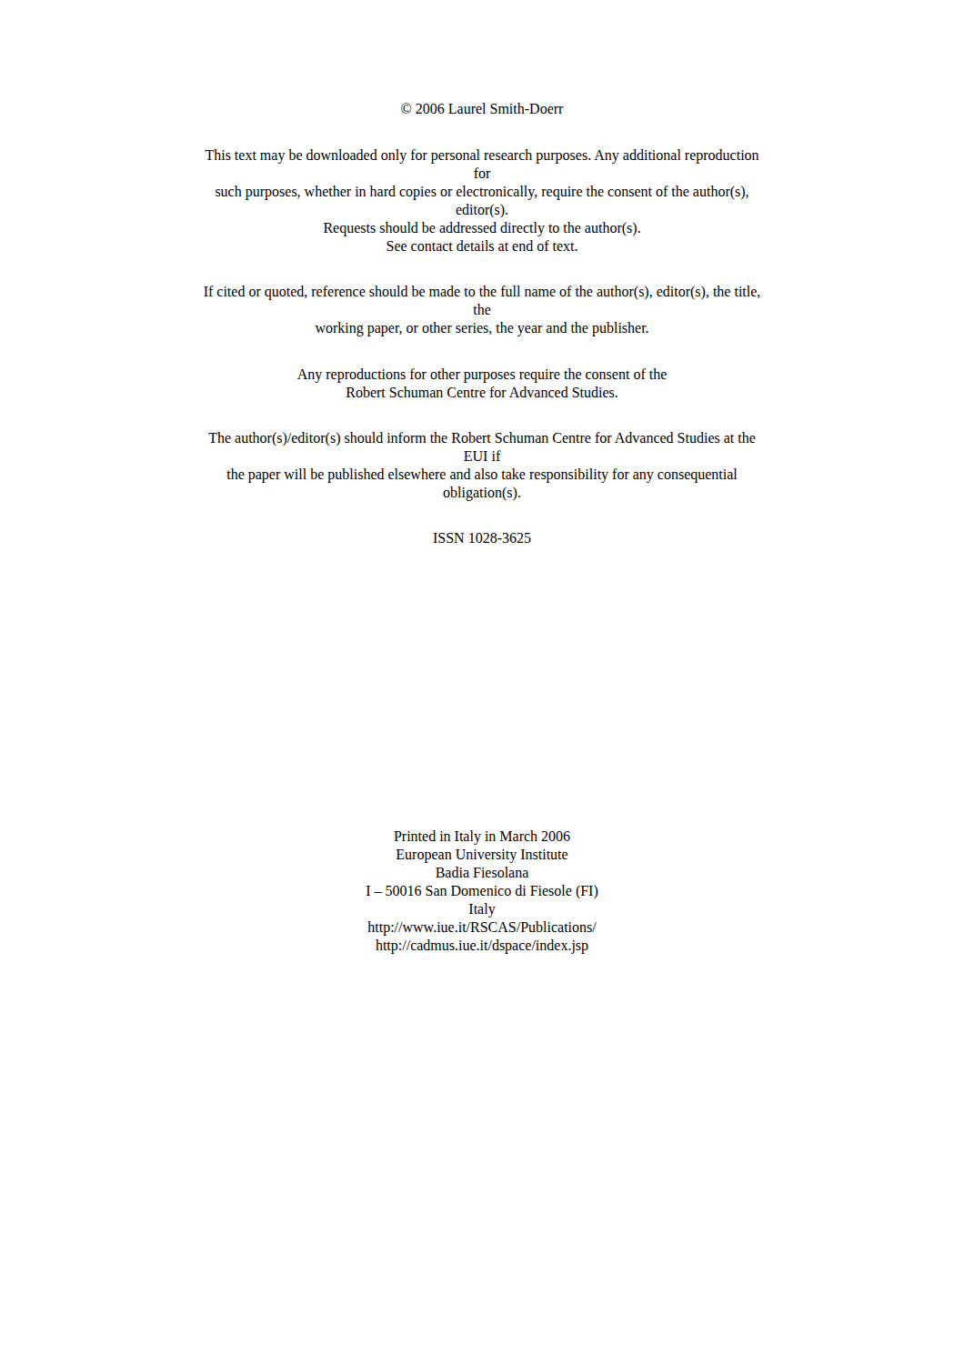© 2006 Laurel Smith-Doerr
This text may be downloaded only for personal research purposes. Any additional reproduction for
such purposes, whether in hard copies or electronically, require the consent of the author(s), editor(s).
Requests should be addressed directly to the author(s).
See contact details at end of text.
If cited or quoted, reference should be made to the full name of the author(s), editor(s), the title, the
working paper, or other series, the year and the publisher.
Any reproductions for other purposes require the consent of the
Robert Schuman Centre for Advanced Studies.
The author(s)/editor(s) should inform the Robert Schuman Centre for Advanced Studies at the EUI if
the paper will be published elsewhere and also take responsibility for any consequential obligation(s).
ISSN 1028-3625
Printed in Italy in March 2006
European University Institute
Badia Fiesolana
I – 50016 San Domenico di Fiesole (FI)
Italy
http://www.iue.it/RSCAS/Publications/
http://cadmus.iue.it/dspace/index.jsp